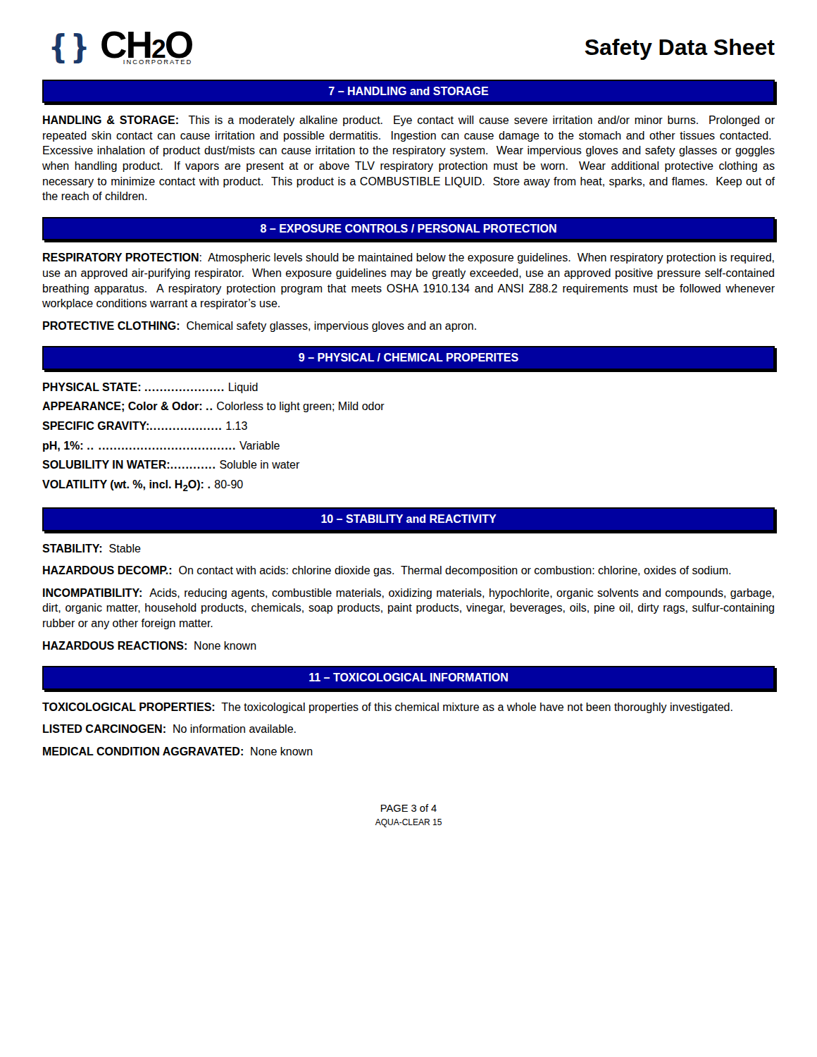❴❵
CH2O
INCORPORATED
Safety Data Sheet
7 – HANDLING and STORAGE
HANDLING & STORAGE: This is a moderately alkaline product. Eye contact will cause severe irritation and/or minor burns. Prolonged or repeated skin contact can cause irritation and possible dermatitis. Ingestion can cause damage to the stomach and other tissues contacted. Excessive inhalation of product dust/mists can cause irritation to the respiratory system. Wear impervious gloves and safety glasses or goggles when handling product. If vapors are present at or above TLV respiratory protection must be worn. Wear additional protective clothing as necessary to minimize contact with product. This product is a COMBUSTIBLE LIQUID. Store away from heat, sparks, and flames. Keep out of the reach of children.
8 – EXPOSURE CONTROLS / PERSONAL PROTECTION
RESPIRATORY PROTECTION: Atmospheric levels should be maintained below the exposure guidelines. When respiratory protection is required, use an approved air-purifying respirator. When exposure guidelines may be greatly exceeded, use an approved positive pressure self-contained breathing apparatus. A respiratory protection program that meets OSHA 1910.134 and ANSI Z88.2 requirements must be followed whenever workplace conditions warrant a respirator’s use.
PROTECTIVE CLOTHING: Chemical safety glasses, impervious gloves and an apron.
9 – PHYSICAL / CHEMICAL PROPERITES
PHYSICAL STATE: ..................... Liquid
APPEARANCE; Color & Odor: .. Colorless to light green; Mild odor
SPECIFIC GRAVITY:................... 1.13
pH, 1%: .. .................................... Variable
SOLUBILITY IN WATER:............ Soluble in water
VOLATILITY (wt. %, incl. H2O): . 80-90
10 – STABILITY and REACTIVITY
STABILITY: Stable
HAZARDOUS DECOMP.: On contact with acids: chlorine dioxide gas. Thermal decomposition or combustion: chlorine, oxides of sodium.
INCOMPATIBILITY: Acids, reducing agents, combustible materials, oxidizing materials, hypochlorite, organic solvents and compounds, garbage, dirt, organic matter, household products, chemicals, soap products, paint products, vinegar, beverages, oils, pine oil, dirty rags, sulfur-containing rubber or any other foreign matter.
HAZARDOUS REACTIONS: None known
11 – TOXICOLOGICAL INFORMATION
TOXICOLOGICAL PROPERTIES: The toxicological properties of this chemical mixture as a whole have not been thoroughly investigated.
LISTED CARCINOGEN: No information available.
MEDICAL CONDITION AGGRAVATED: None known
PAGE 3 of 4
AQUA-CLEAR 15